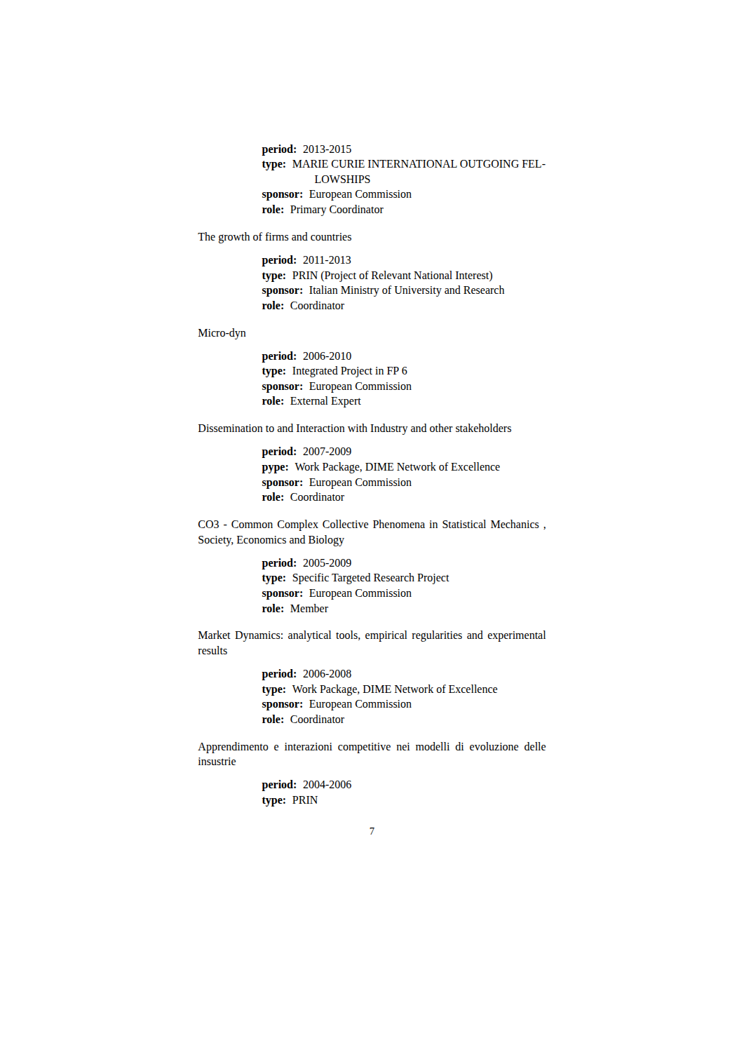period:
2013-2015
type:
MARIE CURIE INTERNATIONAL OUTGOING FEL-LOWSHIPS
sponsor:
European Commission
role:
Primary Coordinator
The growth of firms and countries
period:
2011-2013
type:
PRIN (Project of Relevant National Interest)
sponsor:
Italian Ministry of University and Research
role:
Coordinator
Micro-dyn
period:
2006-2010
type:
Integrated Project in FP 6
sponsor:
European Commission
role:
External Expert
Dissemination to and Interaction with Industry and other stakeholders
period:
2007-2009
pype:
Work Package, DIME Network of Excellence
sponsor:
European Commission
role:
Coordinator
CO3 - Common Complex Collective Phenomena in Statistical Mechanics , Society, Economics and Biology
period:
2005-2009
type:
Specific Targeted Research Project
sponsor:
European Commission
role:
Member
Market Dynamics: analytical tools, empirical regularities and experimental results
period:
2006-2008
type:
Work Package, DIME Network of Excellence
sponsor:
European Commission
role:
Coordinator
Apprendimento e interazioni competitive nei modelli di evoluzione delle insustrie
period:
2004-2006
type:
PRIN
7